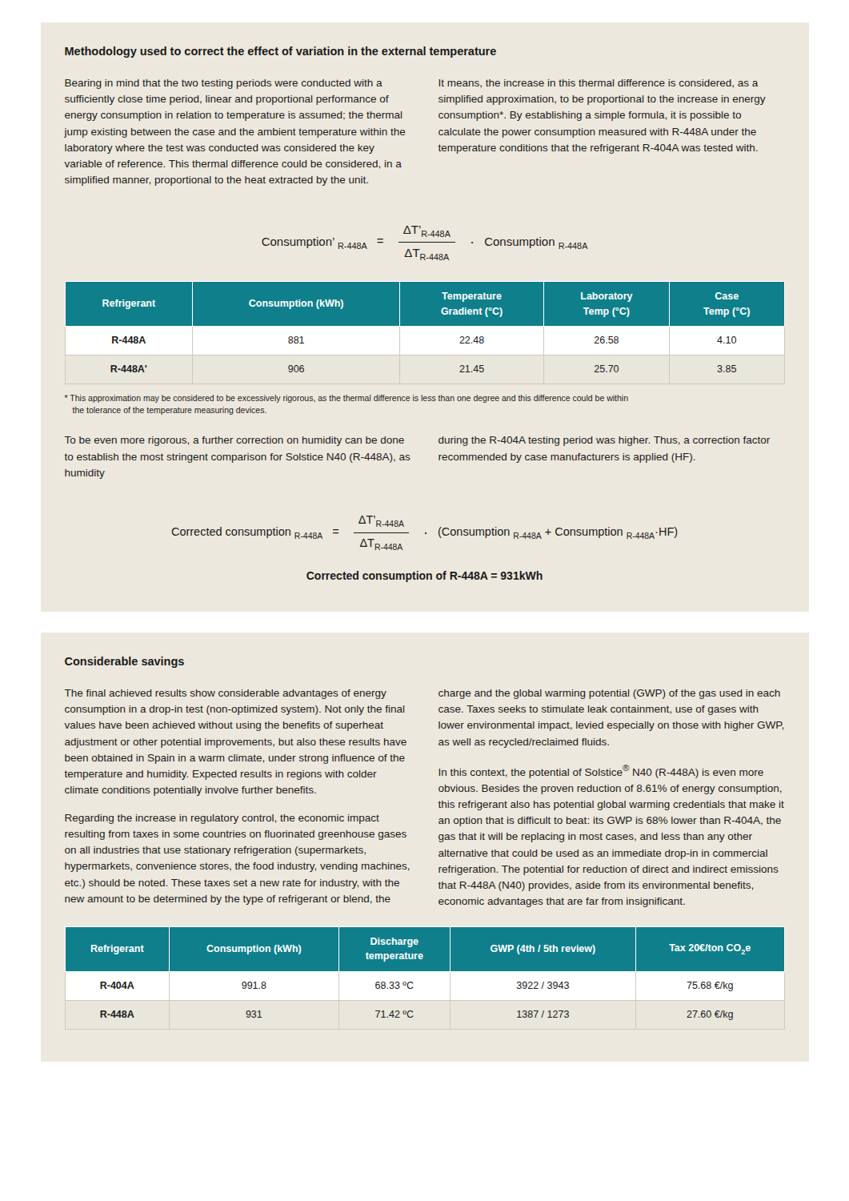Methodology used to correct the effect of variation in the external temperature
Bearing in mind that the two testing periods were conducted with a sufficiently close time period, linear and proportional performance of energy consumption in relation to temperature is assumed; the thermal jump existing between the case and the ambient temperature within the laboratory where the test was conducted was considered the key variable of reference. This thermal difference could be considered, in a simplified manner, proportional to the heat extracted by the unit.
It means, the increase in this thermal difference is considered, as a simplified approximation, to be proportional to the increase in energy consumption*. By establishing a simple formula, it is possible to calculate the power consumption measured with R-448A under the temperature conditions that the refrigerant R-404A was tested with.
Consumption’ R-448A = ΔT’R-448A ΔTR-448A · Consumption R-448A
| Refrigerant | Consumption (kWh) | Temperature Gradient (°C) | Laboratory Temp (°C) | Case Temp (°C) |
| --- | --- | --- | --- | --- |
| R-448A | 881 | 22.48 | 26.58 | 4.10 |
| R-448A' | 906 | 21.45 | 25.70 | 3.85 |
* This approximation may be considered to be excessively rigorous, as the thermal difference is less than one degree and this difference could be within the tolerance of the temperature measuring devices.
To be even more rigorous, a further correction on humidity can be done to establish the most stringent comparison for Solstice N40 (R-448A), as humidity
during the R-404A testing period was higher. Thus, a correction factor recommended by case manufacturers is applied (HF).
Corrected consumption R-448A = ΔT’R-448A ΔTR-448A · (Consumption R-448A + Consumption R-448A·HF)
Corrected consumption of R-448A = 931kWh
Considerable savings
The final achieved results show considerable advantages of energy consumption in a drop-in test (non-optimized system). Not only the final values have been achieved without using the benefits of superheat adjustment or other potential improvements, but also these results have been obtained in Spain in a warm climate, under strong influence of the temperature and humidity. Expected results in regions with colder climate conditions potentially involve further benefits.
Regarding the increase in regulatory control, the economic impact resulting from taxes in some countries on fluorinated greenhouse gases on all industries that use stationary refrigeration (supermarkets, hypermarkets, convenience stores, the food industry, vending machines, etc.) should be noted. These taxes set a new rate for industry, with the new amount to be determined by the type of refrigerant or blend, the
charge and the global warming potential (GWP) of the gas used in each case. Taxes seeks to stimulate leak containment, use of gases with lower environmental impact, levied especially on those with higher GWP, as well as recycled/reclaimed fluids.
In this context, the potential of Solstice® N40 (R-448A) is even more obvious. Besides the proven reduction of 8.61% of energy consumption, this refrigerant also has potential global warming credentials that make it an option that is difficult to beat: its GWP is 68% lower than R-404A, the gas that it will be replacing in most cases, and less than any other alternative that could be used as an immediate drop-in in commercial refrigeration. The potential for reduction of direct and indirect emissions that R-448A (N40) provides, aside from its environmental benefits, economic advantages that are far from insignificant.
| Refrigerant | Consumption (kWh) | Discharge temperature | GWP (4th / 5th review) | Tax 20€/ton CO 2 e |
| --- | --- | --- | --- | --- |
| R-404A | 991.8 | 68.33 ºC | 3922 / 3943 | 75.68 €/kg |
| R-448A | 931 | 71.42 ºC | 1387 / 1273 | 27.60 €/kg |